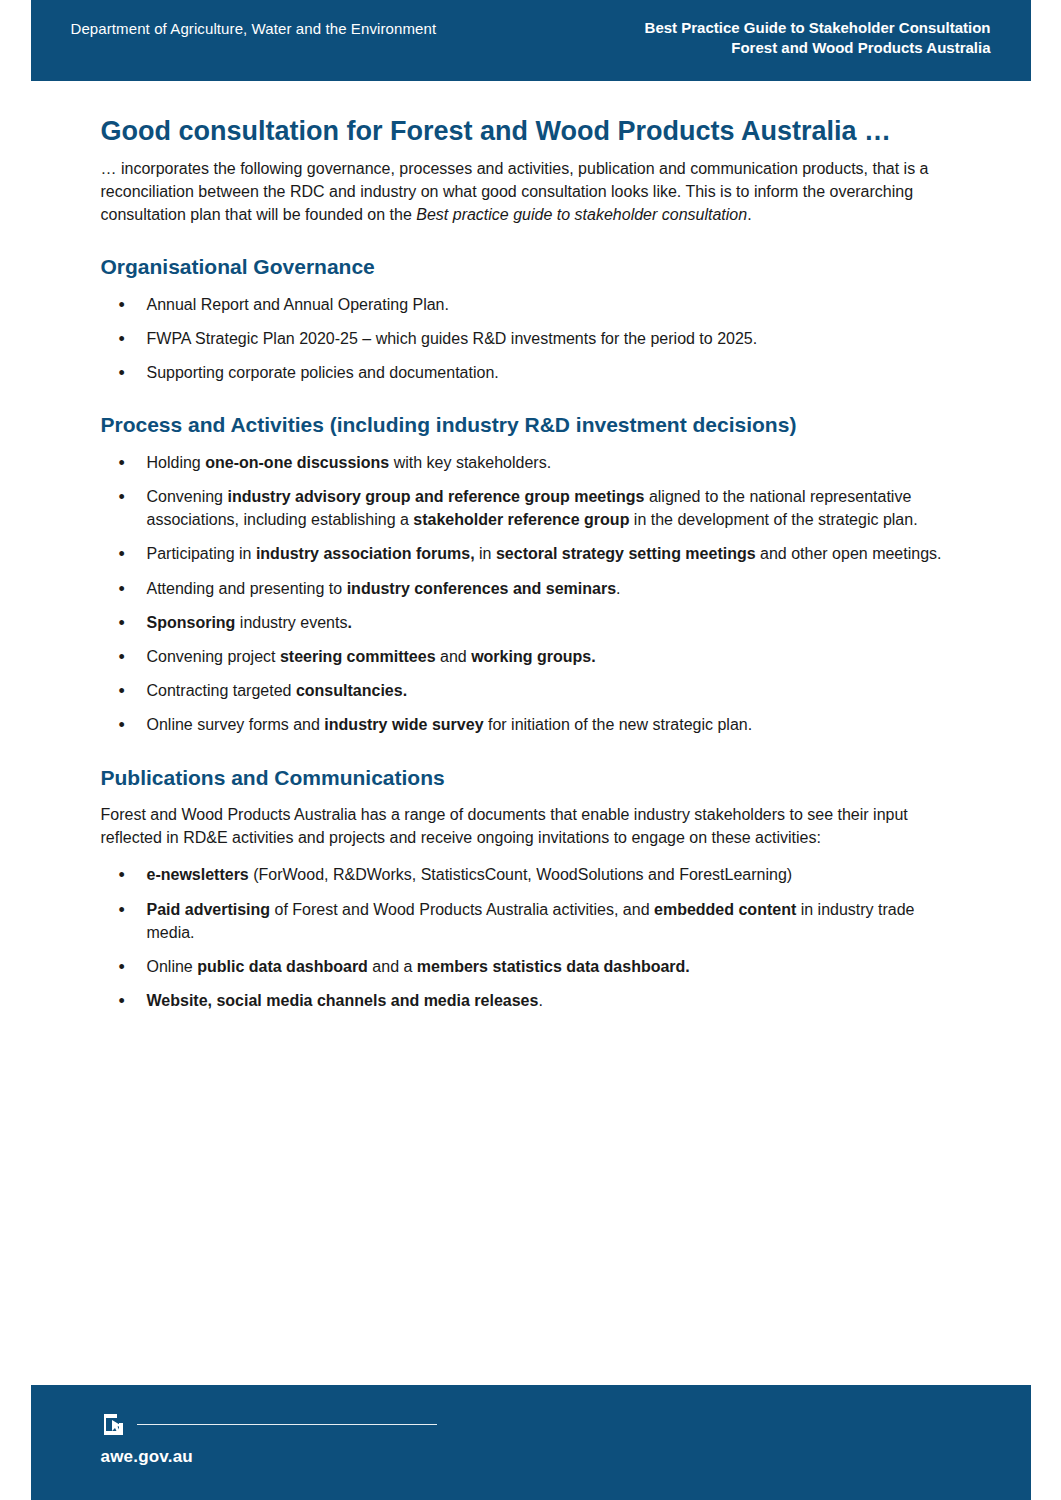Department of Agriculture, Water and the Environment
Best Practice Guide to Stakeholder Consultation
Forest and Wood Products Australia
Good consultation for Forest and Wood Products Australia …
… incorporates the following governance, processes and activities, publication and communication products, that is a reconciliation between the RDC and industry on what good consultation looks like. This is to inform the overarching consultation plan that will be founded on the Best practice guide to stakeholder consultation.
Organisational Governance
Annual Report and Annual Operating Plan.
FWPA Strategic Plan 2020-25 – which guides R&D investments for the period to 2025.
Supporting corporate policies and documentation.
Process and Activities (including industry R&D investment decisions)
Holding one-on-one discussions with key stakeholders.
Convening industry advisory group and reference group meetings aligned to the national representative associations, including establishing a stakeholder reference group in the development of the strategic plan.
Participating in industry association forums, in sectoral strategy setting meetings and other open meetings.
Attending and presenting to industry conferences and seminars.
Sponsoring industry events.
Convening project steering committees and working groups.
Contracting targeted consultancies.
Online survey forms and industry wide survey for initiation of the new strategic plan.
Publications and Communications
Forest and Wood Products Australia has a range of documents that enable industry stakeholders to see their input reflected in RD&E activities and projects and receive ongoing invitations to engage on these activities:
e-newsletters (ForWood, R&DWorks, StatisticsCount, WoodSolutions and ForestLearning)
Paid advertising of Forest and Wood Products Australia activities, and embedded content in industry trade media.
Online public data dashboard and a members statistics data dashboard.
Website, social media channels and media releases.
awe.gov.au